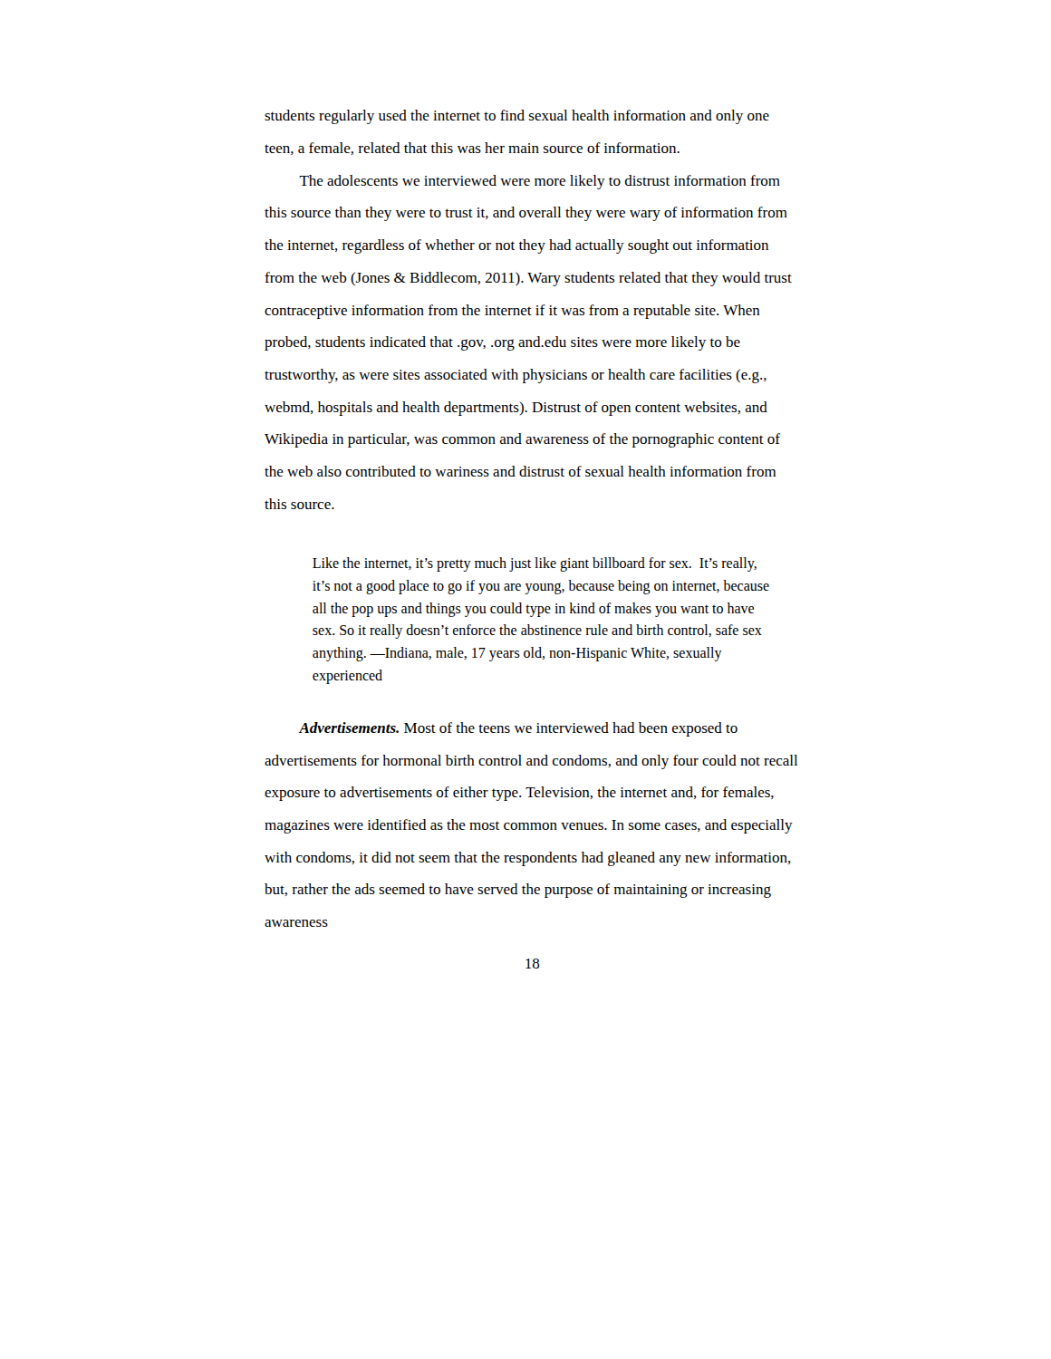students regularly used the internet to find sexual health information and only one teen, a female, related that this was her main source of information.
The adolescents we interviewed were more likely to distrust information from this source than they were to trust it, and overall they were wary of information from the internet, regardless of whether or not they had actually sought out information from the web (Jones & Biddlecom, 2011). Wary students related that they would trust contraceptive information from the internet if it was from a reputable site. When probed, students indicated that .gov, .org and.edu sites were more likely to be trustworthy, as were sites associated with physicians or health care facilities (e.g., webmd, hospitals and health departments). Distrust of open content websites, and Wikipedia in particular, was common and awareness of the pornographic content of the web also contributed to wariness and distrust of sexual health information from this source.
Like the internet, it’s pretty much just like giant billboard for sex. It’s really, it’s not a good place to go if you are young, because being on internet, because all the pop ups and things you could type in kind of makes you want to have sex. So it really doesn’t enforce the abstinence rule and birth control, safe sex anything. —Indiana, male, 17 years old, non-Hispanic White, sexually experienced
Advertisements. Most of the teens we interviewed had been exposed to advertisements for hormonal birth control and condoms, and only four could not recall exposure to advertisements of either type. Television, the internet and, for females, magazines were identified as the most common venues. In some cases, and especially with condoms, it did not seem that the respondents had gleaned any new information, but, rather the ads seemed to have served the purpose of maintaining or increasing awareness
18